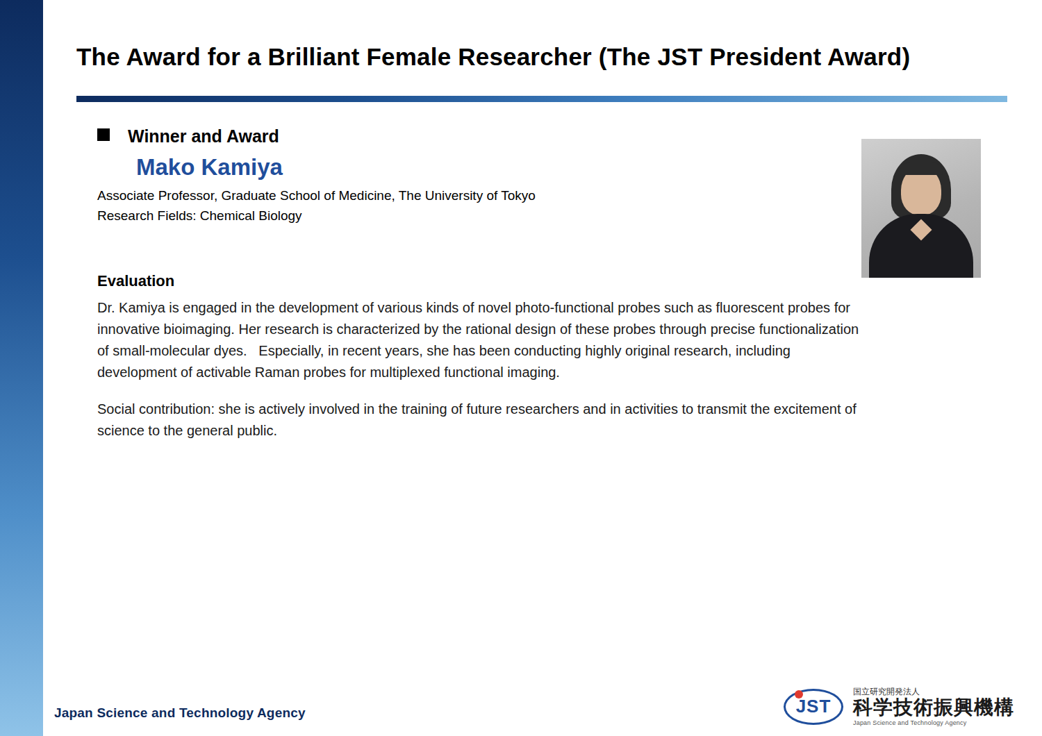The Award for a Brilliant Female Researcher (The JST President Award)
Winner and Award
Mako Kamiya
Associate Professor, Graduate School of Medicine, The University of Tokyo
Research Fields: Chemical Biology
Evaluation
Dr. Kamiya is engaged in the development of various kinds of novel photo-functional probes such as fluorescent probes for innovative bioimaging. Her research is characterized by the rational design of these probes through precise functionalization of small-molecular dyes. Especially, in recent years, she has been conducting highly original research, including development of activable Raman probes for multiplexed functional imaging.
Social contribution: she is actively involved in the training of future researchers and in activities to transmit the excitement of science to the general public.
Japan Science and Technology Agency
JST
国立研究開発法人
科学技術振興機構
Japan Science and Technology Agency